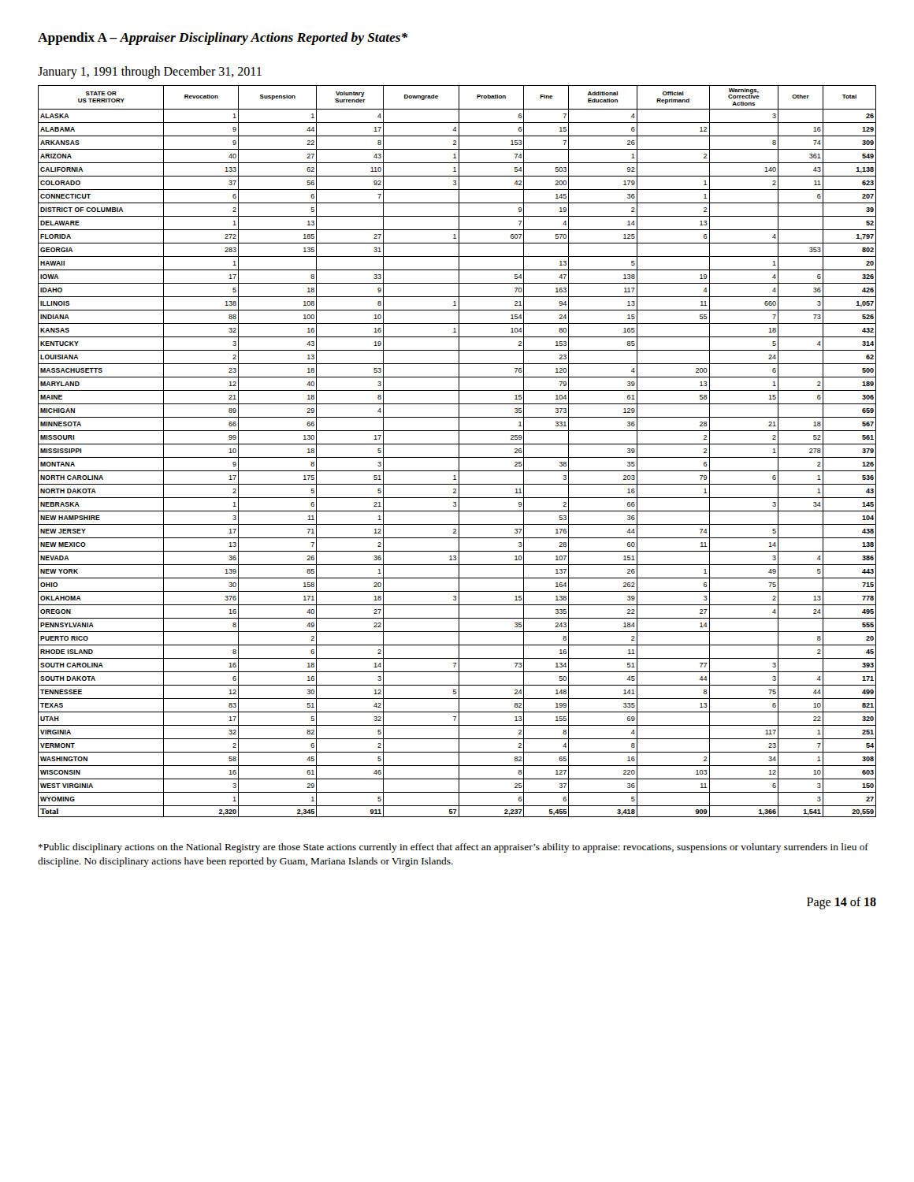Appendix A – Appraiser Disciplinary Actions Reported by States*
January 1, 1991 through December 31, 2011
| STATE OR US TERRITORY | Revocation | Suspension | Voluntary Surrender | Downgrade | Probation | Fine | Additional Education | Official Reprimand | Warnings, Corrective Actions | Other | Total |
| --- | --- | --- | --- | --- | --- | --- | --- | --- | --- | --- | --- |
| ALASKA | 1 | 1 | 4 | | 6 | 7 | 4 | | 3 | | 26 |
| ALABAMA | 9 | 44 | 17 | 4 | 6 | 15 | 6 | 12 | | 16 | 129 |
| ARKANSAS | 9 | 22 | 8 | 2 | 153 | 7 | 26 | | 8 | 74 | 309 |
| ARIZONA | 40 | 27 | 43 | 1 | 74 | | 1 | 2 | | 361 | 549 |
| CALIFORNIA | 133 | 62 | 110 | 1 | 54 | 503 | 92 | | 140 | 43 | 1,138 |
| COLORADO | 37 | 56 | 92 | 3 | 42 | 200 | 179 | 1 | 2 | 11 | 623 |
| CONNECTICUT | 6 | 6 | 7 | | | 145 | 36 | 1 | | 6 | 207 |
| DISTRICT OF COLUMBIA | 2 | 5 | | | 9 | 19 | 2 | 2 | | | 39 |
| DELAWARE | 1 | 13 | | | 7 | 4 | 14 | 13 | | | 52 |
| FLORIDA | 272 | 185 | 27 | 1 | 607 | 570 | 125 | 6 | 4 | | 1,797 |
| GEORGIA | 283 | 135 | 31 | | | | | | | 353 | 802 |
| HAWAII | 1 | | | | | 13 | 5 | | 1 | | 20 |
| IOWA | 17 | 8 | 33 | | 54 | 47 | 138 | 19 | 4 | 6 | 326 |
| IDAHO | 5 | 18 | 9 | | 70 | 163 | 117 | 4 | 4 | 36 | 426 |
| ILLINOIS | 138 | 108 | 8 | 1 | 21 | 94 | 13 | 11 | 660 | 3 | 1,057 |
| INDIANA | 88 | 100 | 10 | | 154 | 24 | 15 | 55 | 7 | 73 | 526 |
| KANSAS | 32 | 16 | 16 | 1 | 104 | 80 | 165 | | 18 | | 432 |
| KENTUCKY | 3 | 43 | 19 | | 2 | 153 | 85 | | 5 | 4 | 314 |
| LOUISIANA | 2 | 13 | | | | 23 | | | 24 | | 62 |
| MASSACHUSETTS | 23 | 18 | 53 | | 76 | 120 | 4 | 200 | 6 | | 500 |
| MARYLAND | 12 | 40 | 3 | | | 79 | 39 | 13 | 1 | 2 | 189 |
| MAINE | 21 | 18 | 8 | | 15 | 104 | 61 | 58 | 15 | 6 | 306 |
| MICHIGAN | 89 | 29 | 4 | | 35 | 373 | 129 | | | | 659 |
| MINNESOTA | 66 | 66 | | | 1 | 331 | 36 | 28 | 21 | 18 | 567 |
| MISSOURI | 99 | 130 | 17 | | 259 | | | 2 | 2 | 52 | 561 |
| MISSISSIPPI | 10 | 18 | 5 | | 26 | | 39 | 2 | 1 | 278 | 379 |
| MONTANA | 9 | 8 | 3 | | 25 | 38 | 35 | 6 | | 2 | 126 |
| NORTH CAROLINA | 17 | 175 | 51 | 1 | | 3 | 203 | 79 | 6 | 1 | 536 |
| NORTH DAKOTA | 2 | 5 | 5 | 2 | 11 | | 16 | 1 | | 1 | 43 |
| NEBRASKA | 1 | 6 | 21 | 3 | 9 | 2 | 66 | | 3 | 34 | 145 |
| NEW HAMPSHIRE | 3 | 11 | 1 | | | 53 | 36 | | | | 104 |
| NEW JERSEY | 17 | 71 | 12 | 2 | 37 | 176 | 44 | 74 | 5 | | 438 |
| NEW MEXICO | 13 | 7 | 2 | | 3 | 28 | 60 | 11 | 14 | | 138 |
| NEVADA | 36 | 26 | 36 | 13 | 10 | 107 | 151 | | 3 | 4 | 386 |
| NEW YORK | 139 | 85 | 1 | | | 137 | 26 | 1 | 49 | 5 | 443 |
| OHIO | 30 | 158 | 20 | | | 164 | 262 | 6 | 75 | | 715 |
| OKLAHOMA | 376 | 171 | 18 | 3 | 15 | 138 | 39 | 3 | 2 | 13 | 778 |
| OREGON | 16 | 40 | 27 | | | 335 | 22 | 27 | 4 | 24 | 495 |
| PENNSYLVANIA | 8 | 49 | 22 | | 35 | 243 | 184 | 14 | | | 555 |
| PUERTO RICO | | 2 | | | | 8 | 2 | | | 8 | 20 |
| RHODE ISLAND | 8 | 6 | 2 | | | 16 | 11 | | | 2 | 45 |
| SOUTH CAROLINA | 16 | 18 | 14 | 7 | 73 | 134 | 51 | 77 | 3 | | 393 |
| SOUTH DAKOTA | 6 | 16 | 3 | | | 50 | 45 | 44 | 3 | 4 | 171 |
| TENNESSEE | 12 | 30 | 12 | 5 | 24 | 148 | 141 | 8 | 75 | 44 | 499 |
| TEXAS | 83 | 51 | 42 | | 82 | 199 | 335 | 13 | 6 | 10 | 821 |
| UTAH | 17 | 5 | 32 | 7 | 13 | 155 | 69 | | | 22 | 320 |
| VIRGINIA | 32 | 82 | 5 | | 2 | 8 | 4 | | 117 | 1 | 251 |
| VERMONT | 2 | 6 | 2 | | 2 | 4 | 8 | | 23 | 7 | 54 |
| WASHINGTON | 58 | 45 | 5 | | 82 | 65 | 16 | 2 | 34 | 1 | 308 |
| WISCONSIN | 16 | 61 | 46 | | 8 | 127 | 220 | 103 | 12 | 10 | 603 |
| WEST VIRGINIA | 3 | 29 | | | 25 | 37 | 36 | 11 | 6 | 3 | 150 |
| WYOMING | 1 | 1 | 5 | | 6 | 6 | 5 | | | 3 | 27 |
| Total | 2,320 | 2,345 | 911 | 57 | 2,237 | 5,455 | 3,418 | 909 | 1,366 | 1,541 | 20,559 |
*Public disciplinary actions on the National Registry are those State actions currently in effect that affect an appraiser’s ability to appraise: revocations, suspensions or voluntary surrenders in lieu of discipline. No disciplinary actions have been reported by Guam, Mariana Islands or Virgin Islands.
Page 14 of 18